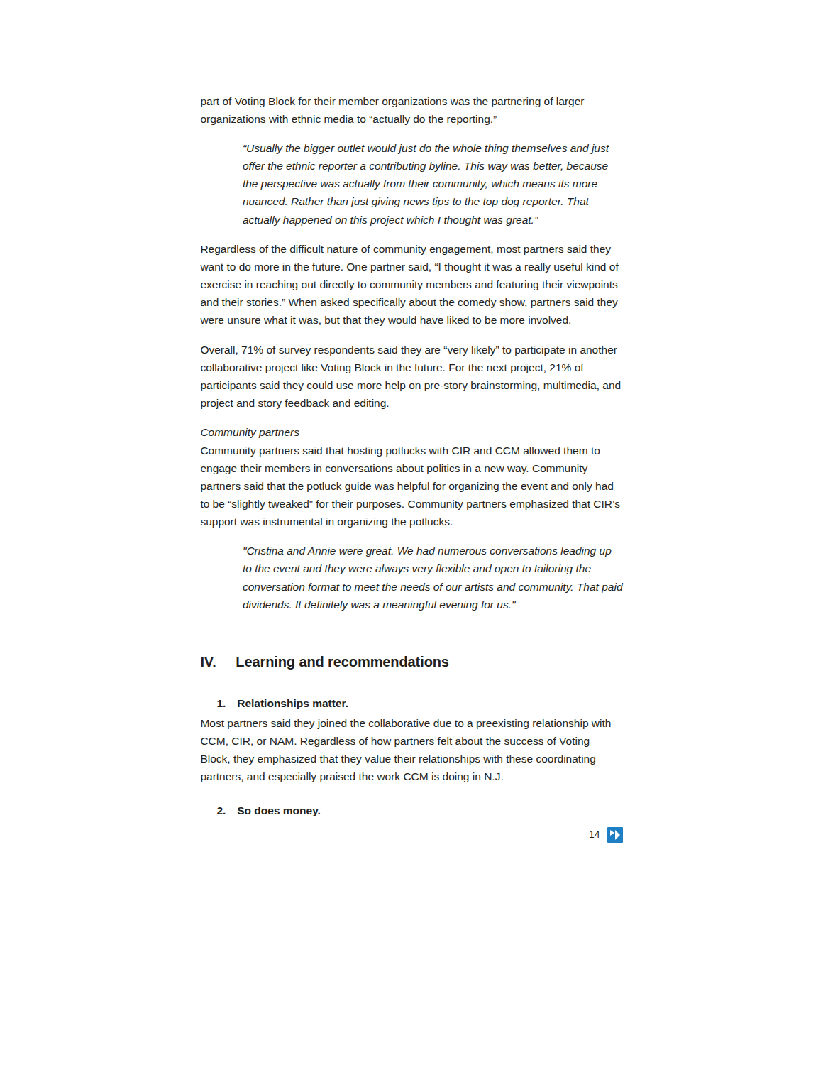part of Voting Block for their member organizations was the partnering of larger organizations with ethnic media to “actually do the reporting.”
“Usually the bigger outlet would just do the whole thing themselves and just offer the ethnic reporter a contributing byline. This way was better, because the perspective was actually from their community, which means its more nuanced. Rather than just giving news tips to the top dog reporter. That actually happened on this project which I thought was great.”
Regardless of the difficult nature of community engagement, most partners said they want to do more in the future. One partner said, “I thought it was a really useful kind of exercise in reaching out directly to community members and featuring their viewpoints and their stories.” When asked specifically about the comedy show, partners said they were unsure what it was, but that they would have liked to be more involved.
Overall, 71% of survey respondents said they are “very likely” to participate in another collaborative project like Voting Block in the future. For the next project, 21% of participants said they could use more help on pre-story brainstorming, multimedia, and project and story feedback and editing.
Community partners
Community partners said that hosting potlucks with CIR and CCM allowed them to engage their members in conversations about politics in a new way. Community partners said that the potluck guide was helpful for organizing the event and only had to be “slightly tweaked” for their purposes. Community partners emphasized that CIR’s support was instrumental in organizing the potlucks.
"Cristina and Annie were great. We had numerous conversations leading up to the event and they were always very flexible and open to tailoring the conversation format to meet the needs of our artists and community. That paid dividends. It definitely was a meaningful evening for us."
IV. Learning and recommendations
Relationships matter.
Most partners said they joined the collaborative due to a preexisting relationship with CCM, CIR, or NAM. Regardless of how partners felt about the success of Voting Block, they emphasized that they value their relationships with these coordinating partners, and especially praised the work CCM is doing in N.J.
So does money.
14